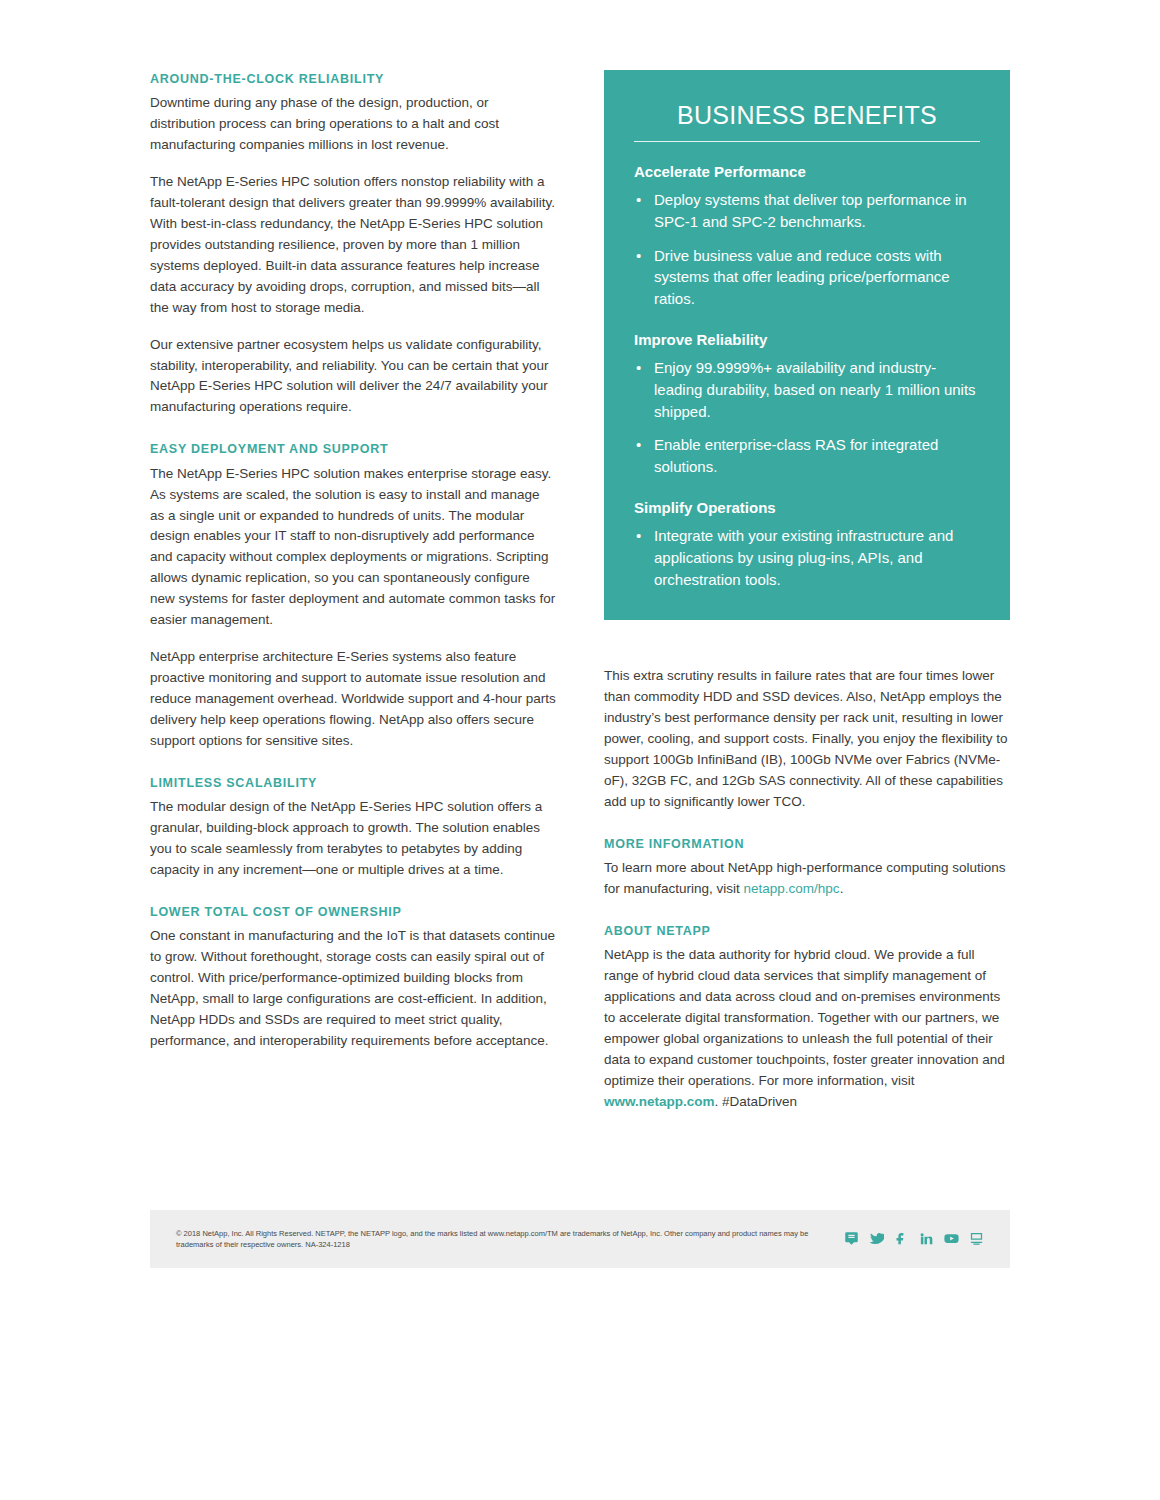Around-the-Clock Reliability
Downtime during any phase of the design, production, or distribution process can bring operations to a halt and cost manufacturing companies millions in lost revenue.
The NetApp E-Series HPC solution offers nonstop reliability with a fault-tolerant design that delivers greater than 99.9999% availability. With best-in-class redundancy, the NetApp E-Series HPC solution provides outstanding resilience, proven by more than 1 million systems deployed. Built-in data assurance features help increase data accuracy by avoiding drops, corruption, and missed bits—all the way from host to storage media.
Our extensive partner ecosystem helps us validate configurability, stability, interoperability, and reliability. You can be certain that your NetApp E-Series HPC solution will deliver the 24/7 availability your manufacturing operations require.
Easy Deployment and Support
The NetApp E-Series HPC solution makes enterprise storage easy. As systems are scaled, the solution is easy to install and manage as a single unit or expanded to hundreds of units. The modular design enables your IT staff to non-disruptively add performance and capacity without complex deployments or migrations. Scripting allows dynamic replication, so you can spontaneously configure new systems for faster deployment and automate common tasks for easier management.
NetApp enterprise architecture E-Series systems also feature proactive monitoring and support to automate issue resolution and reduce management overhead. Worldwide support and 4-hour parts delivery help keep operations flowing. NetApp also offers secure support options for sensitive sites.
Limitless Scalability
The modular design of the NetApp E-Series HPC solution offers a granular, building-block approach to growth. The solution enables you to scale seamlessly from terabytes to petabytes by adding capacity in any increment—one or multiple drives at a time.
Lower Total Cost of Ownership
One constant in manufacturing and the IoT is that datasets continue to grow. Without forethought, storage costs can easily spiral out of control. With price/performance-optimized building blocks from NetApp, small to large configurations are cost-efficient. In addition, NetApp HDDs and SSDs are required to meet strict quality, performance, and interoperability requirements before acceptance.
BUSINESS BENEFITS
Accelerate Performance
Deploy systems that deliver top performance in SPC-1 and SPC-2 benchmarks.
Drive business value and reduce costs with systems that offer leading price/performance ratios.
Improve Reliability
Enjoy 99.9999%+ availability and industry-leading durability, based on nearly 1 million units shipped.
Enable enterprise-class RAS for integrated solutions.
Simplify Operations
Integrate with your existing infrastructure and applications by using plug-ins, APIs, and orchestration tools.
This extra scrutiny results in failure rates that are four times lower than commodity HDD and SSD devices. Also, NetApp employs the industry’s best performance density per rack unit, resulting in lower power, cooling, and support costs. Finally, you enjoy the flexibility to support 100Gb InfiniBand (IB), 100Gb NVMe over Fabrics (NVMe-oF), 32GB FC, and 12Gb SAS connectivity. All of these capabilities add up to significantly lower TCO.
More Information
To learn more about NetApp high-performance computing solutions for manufacturing, visit netapp.com/hpc.
About NetApp
NetApp is the data authority for hybrid cloud. We provide a full range of hybrid cloud data services that simplify management of applications and data across cloud and on-premises environments to accelerate digital transformation. Together with our partners, we empower global organizations to unleash the full potential of their data to expand customer touchpoints, foster greater innovation and optimize their operations. For more information, visit www.netapp.com. #DataDriven
© 2018 NetApp, Inc. All Rights Reserved. NETAPP, the NETAPP logo, and the marks listed at www.netapp.com/TM are trademarks of NetApp, Inc. Other company and product names may be trademarks of their respective owners. NA-324-1218